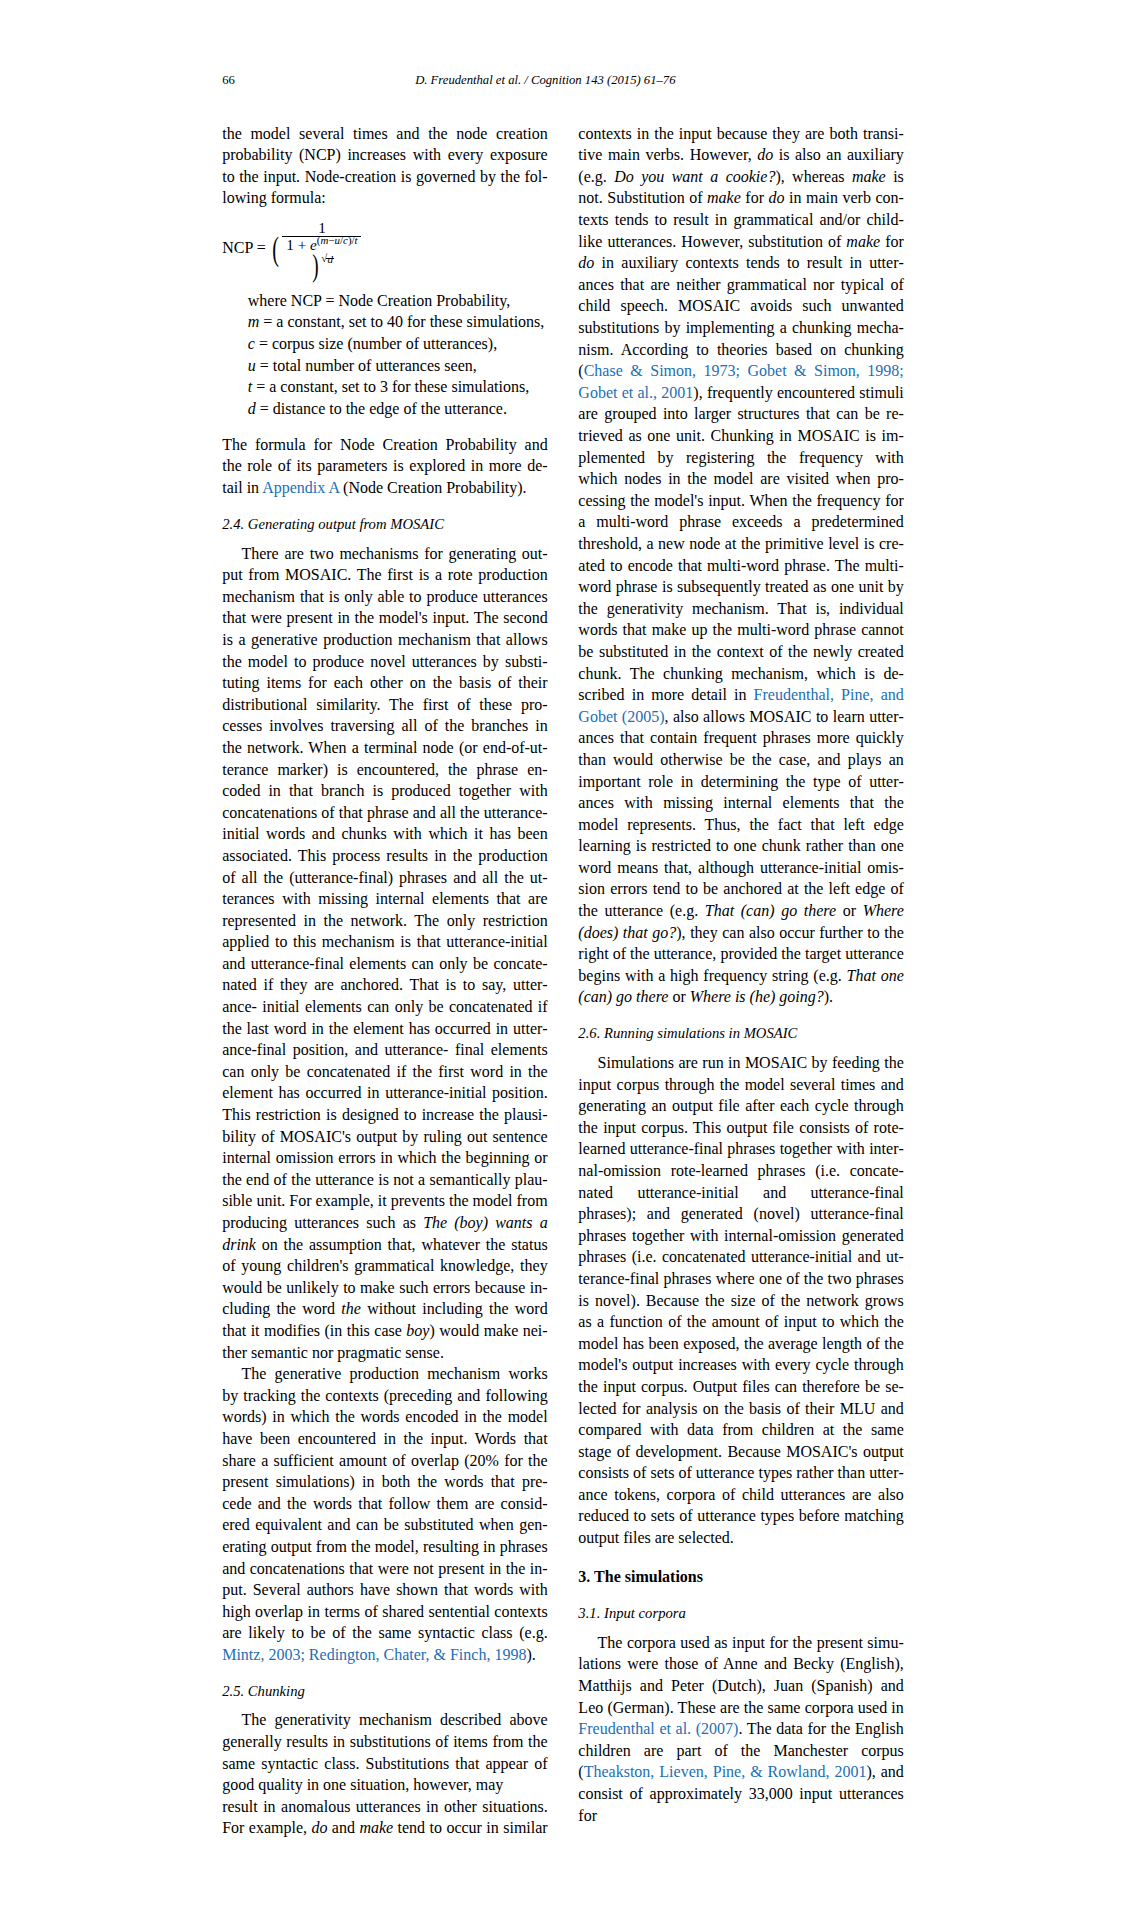66 D. Freudenthal et al. / Cognition 143 (2015) 61–76
the model several times and the node creation probability (NCP) increases with every exposure to the input. Node-creation is governed by the following formula:
NCP = (11 + e(m−u/c)/t)d
where NCP = Node Creation Probability,
m = a constant, set to 40 for these simulations,
c = corpus size (number of utterances),
u = total number of utterances seen,
t = a constant, set to 3 for these simulations,
d = distance to the edge of the utterance.
The formula for Node Creation Probability and the role of its parameters is explored in more detail in Appendix A (Node Creation Probability).
2.4. Generating output from MOSAIC
There are two mechanisms for generating output from MOSAIC. The first is a rote production mechanism that is only able to produce utterances that were present in the model's input. The second is a generative production mechanism that allows the model to produce novel utterances by substituting items for each other on the basis of their distributional similarity. The first of these processes involves traversing all of the branches in the network. When a terminal node (or end-of-utterance marker) is encountered, the phrase encoded in that branch is produced together with concatenations of that phrase and all the utterance-initial words and chunks with which it has been associated. This process results in the production of all the (utterance-final) phrases and all the utterances with missing internal elements that are represented in the network. The only restriction applied to this mechanism is that utterance-initial and utterance-final elements can only be concatenated if they are anchored. That is to say, utterance- initial elements can only be concatenated if the last word in the element has occurred in utterance-final position, and utterance- final elements can only be concatenated if the first word in the element has occurred in utterance-initial position. This restriction is designed to increase the plausibility of MOSAIC's output by ruling out sentence internal omission errors in which the beginning or the end of the utterance is not a semantically plausible unit. For example, it prevents the model from producing utterances such as The (boy) wants a drink on the assumption that, whatever the status of young children's grammatical knowledge, they would be unlikely to make such errors because including the word the without including the word that it modifies (in this case boy) would make neither semantic nor pragmatic sense.
The generative production mechanism works by tracking the contexts (preceding and following words) in which the words encoded in the model have been encountered in the input. Words that share a sufficient amount of overlap (20% for the present simulations) in both the words that precede and the words that follow them are considered equivalent and can be substituted when generating output from the model, resulting in phrases and concatenations that were not present in the input. Several authors have shown that words with high overlap in terms of shared sentential contexts are likely to be of the same syntactic class (e.g. Mintz, 2003; Redington, Chater, & Finch, 1998).
2.5. Chunking
The generativity mechanism described above generally results in substitutions of items from the same syntactic class. Substitutions that appear of good quality in one situation, however, may
result in anomalous utterances in other situations. For example, do and make tend to occur in similar contexts in the input because they are both transitive main verbs. However, do is also an auxiliary (e.g. Do you want a cookie?), whereas make is not. Substitution of make for do in main verb contexts tends to result in grammatical and/or child-like utterances. However, substitution of make for do in auxiliary contexts tends to result in utterances that are neither grammatical nor typical of child speech. MOSAIC avoids such unwanted substitutions by implementing a chunking mechanism. According to theories based on chunking (Chase & Simon, 1973; Gobet & Simon, 1998; Gobet et al., 2001), frequently encountered stimuli are grouped into larger structures that can be retrieved as one unit. Chunking in MOSAIC is implemented by registering the frequency with which nodes in the model are visited when processing the model's input. When the frequency for a multi-word phrase exceeds a predetermined threshold, a new node at the primitive level is created to encode that multi-word phrase. The multi-word phrase is subsequently treated as one unit by the generativity mechanism. That is, individual words that make up the multi-word phrase cannot be substituted in the context of the newly created chunk. The chunking mechanism, which is described in more detail in Freudenthal, Pine, and Gobet (2005), also allows MOSAIC to learn utterances that contain frequent phrases more quickly than would otherwise be the case, and plays an important role in determining the type of utterances with missing internal elements that the model represents. Thus, the fact that left edge learning is restricted to one chunk rather than one word means that, although utterance-initial omission errors tend to be anchored at the left edge of the utterance (e.g. That (can) go there or Where (does) that go?), they can also occur further to the right of the utterance, provided the target utterance begins with a high frequency string (e.g. That one (can) go there or Where is (he) going?).
2.6. Running simulations in MOSAIC
Simulations are run in MOSAIC by feeding the input corpus through the model several times and generating an output file after each cycle through the input corpus. This output file consists of rote-learned utterance-final phrases together with internal-omission rote-learned phrases (i.e. concatenated utterance-initial and utterance-final phrases); and generated (novel) utterance-final phrases together with internal-omission generated phrases (i.e. concatenated utterance-initial and utterance-final phrases where one of the two phrases is novel). Because the size of the network grows as a function of the amount of input to which the model has been exposed, the average length of the model's output increases with every cycle through the input corpus. Output files can therefore be selected for analysis on the basis of their MLU and compared with data from children at the same stage of development. Because MOSAIC's output consists of sets of utterance types rather than utterance tokens, corpora of child utterances are also reduced to sets of utterance types before matching output files are selected.
3. The simulations
3.1. Input corpora
The corpora used as input for the present simulations were those of Anne and Becky (English), Matthijs and Peter (Dutch), Juan (Spanish) and Leo (German). These are the same corpora used in Freudenthal et al. (2007). The data for the English children are part of the Manchester corpus (Theakston, Lieven, Pine, & Rowland, 2001), and consist of approximately 33,000 input utterances for